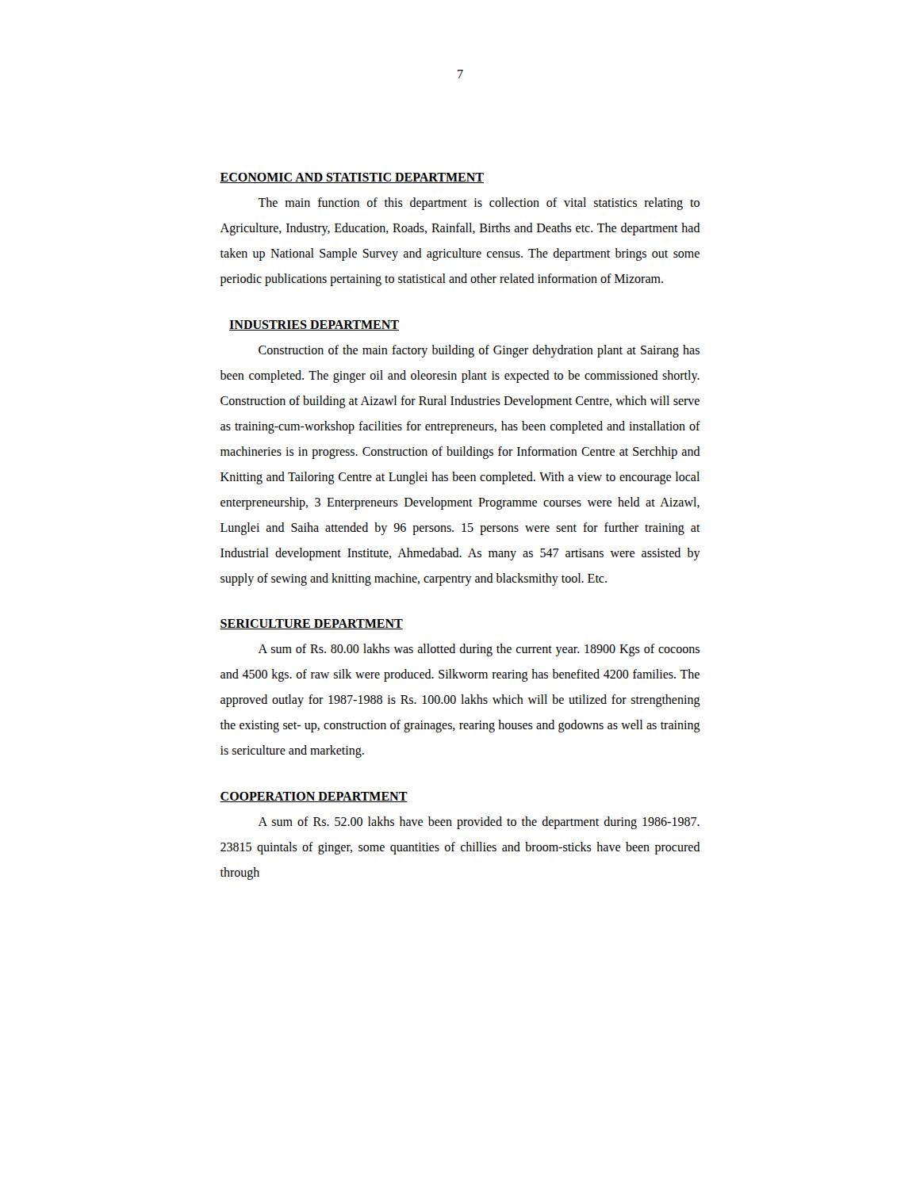7
Economic and Statistic Department
The main function of this department is collection of vital statistics relating to Agriculture, Industry, Education, Roads, Rainfall, Births and Deaths etc. The department had taken up National Sample Survey and agriculture census. The department brings out some periodic publications pertaining to statistical and other related information of Mizoram.
Industries Department
Construction of the main factory building of Ginger dehydration plant at Sairang has been completed. The ginger oil and oleoresin plant is expected to be commissioned shortly. Construction of building at Aizawl for Rural Industries Development Centre, which will serve as training-cum-workshop facilities for entrepreneurs, has been completed and installation of machineries is in progress. Construction of buildings for Information Centre at Serchhip and Knitting and Tailoring Centre at Lunglei has been completed. With a view to encourage local enterpreneurship, 3 Enterpreneurs Development Programme courses were held at Aizawl, Lunglei and Saiha attended by 96 persons. 15 persons were sent for further training at Industrial development Institute, Ahmedabad. As many as 547 artisans were assisted by supply of sewing and knitting machine, carpentry and blacksmithy tool. Etc.
Sericulture Department
A sum of Rs. 80.00 lakhs was allotted during the current year. 18900 Kgs of cocoons and 4500 kgs. of raw silk were produced. Silkworm rearing has benefited 4200 families. The approved outlay for 1987-1988 is Rs. 100.00 lakhs which will be utilized for strengthening the existing set- up, construction of grainages, rearing houses and godowns as well as training is sericulture and marketing.
Cooperation Department
A sum of Rs. 52.00 lakhs have been provided to the department during 1986-1987. 23815 quintals of ginger, some quantities of chillies and broom-sticks have been procured through